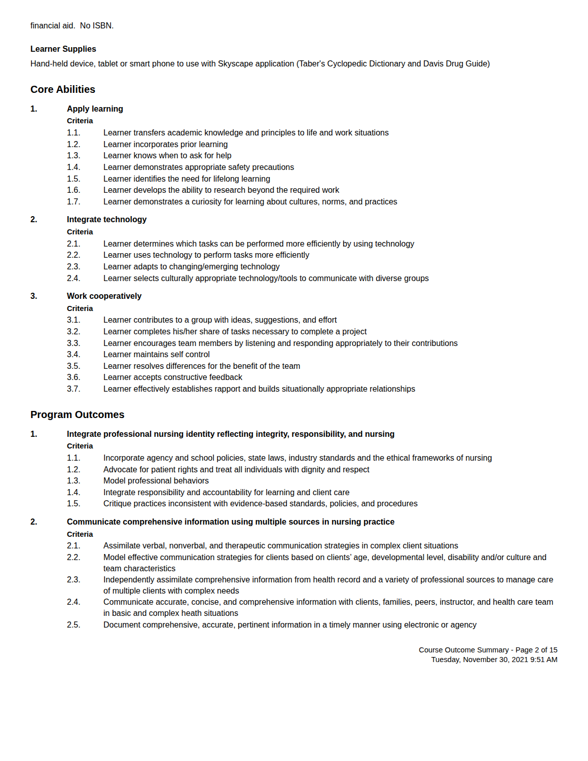financial aid. No ISBN.
Learner Supplies
Hand-held device, tablet or smart phone to use with Skyscape application (Taber's Cyclopedic Dictionary and Davis Drug Guide)
Core Abilities
1. Apply learning
Criteria
1.1. Learner transfers academic knowledge and principles to life and work situations
1.2. Learner incorporates prior learning
1.3. Learner knows when to ask for help
1.4. Learner demonstrates appropriate safety precautions
1.5. Learner identifies the need for lifelong learning
1.6. Learner develops the ability to research beyond the required work
1.7. Learner demonstrates a curiosity for learning about cultures, norms, and practices
2. Integrate technology
Criteria
2.1. Learner determines which tasks can be performed more efficiently by using technology
2.2. Learner uses technology to perform tasks more efficiently
2.3. Learner adapts to changing/emerging technology
2.4. Learner selects culturally appropriate technology/tools to communicate with diverse groups
3. Work cooperatively
Criteria
3.1. Learner contributes to a group with ideas, suggestions, and effort
3.2. Learner completes his/her share of tasks necessary to complete a project
3.3. Learner encourages team members by listening and responding appropriately to their contributions
3.4. Learner maintains self control
3.5. Learner resolves differences for the benefit of the team
3.6. Learner accepts constructive feedback
3.7. Learner effectively establishes rapport and builds situationally appropriate relationships
Program Outcomes
1. Integrate professional nursing identity reflecting integrity, responsibility, and nursing
Criteria
1.1. Incorporate agency and school policies, state laws, industry standards and the ethical frameworks of nursing
1.2. Advocate for patient rights and treat all individuals with dignity and respect
1.3. Model professional behaviors
1.4. Integrate responsibility and accountability for learning and client care
1.5. Critique practices inconsistent with evidence-based standards, policies, and procedures
2. Communicate comprehensive information using multiple sources in nursing practice
Criteria
2.1. Assimilate verbal, nonverbal, and therapeutic communication strategies in complex client situations
2.2. Model effective communication strategies for clients based on clients’ age, developmental level, disability and/or culture and team characteristics
2.3. Independently assimilate comprehensive information from health record and a variety of professional sources to manage care of multiple clients with complex needs
2.4. Communicate accurate, concise, and comprehensive information with clients, families, peers, instructor, and health care team in basic and complex heath situations
2.5. Document comprehensive, accurate, pertinent information in a timely manner using electronic or agency
Course Outcome Summary - Page 2 of 15
Tuesday, November 30, 2021 9:51 AM